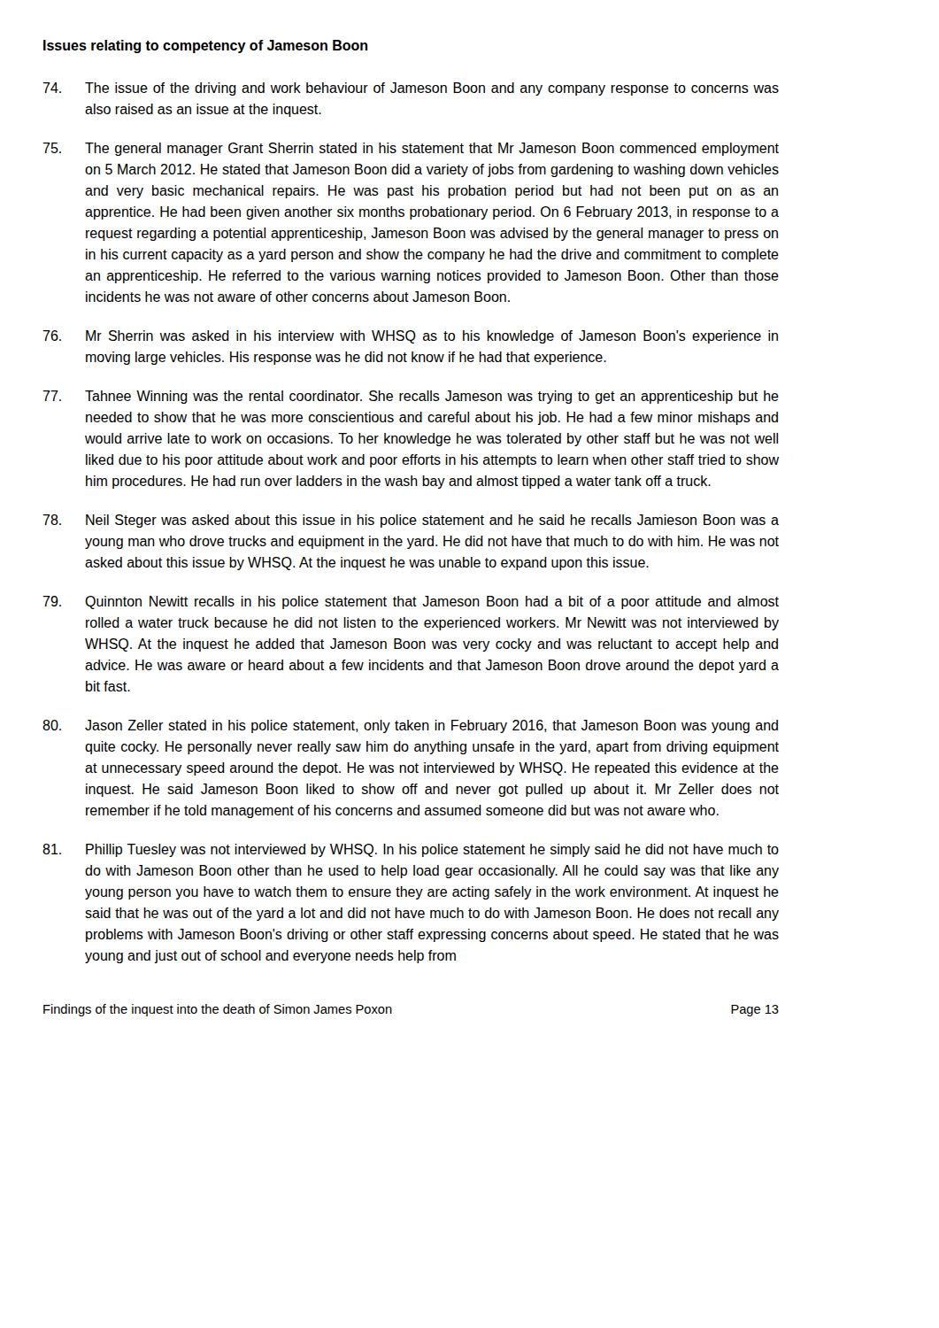Issues relating to competency of Jameson Boon
74. The issue of the driving and work behaviour of Jameson Boon and any company response to concerns was also raised as an issue at the inquest.
75. The general manager Grant Sherrin stated in his statement that Mr Jameson Boon commenced employment on 5 March 2012. He stated that Jameson Boon did a variety of jobs from gardening to washing down vehicles and very basic mechanical repairs. He was past his probation period but had not been put on as an apprentice. He had been given another six months probationary period. On 6 February 2013, in response to a request regarding a potential apprenticeship, Jameson Boon was advised by the general manager to press on in his current capacity as a yard person and show the company he had the drive and commitment to complete an apprenticeship. He referred to the various warning notices provided to Jameson Boon. Other than those incidents he was not aware of other concerns about Jameson Boon.
76. Mr Sherrin was asked in his interview with WHSQ as to his knowledge of Jameson Boon's experience in moving large vehicles. His response was he did not know if he had that experience.
77. Tahnee Winning was the rental coordinator. She recalls Jameson was trying to get an apprenticeship but he needed to show that he was more conscientious and careful about his job. He had a few minor mishaps and would arrive late to work on occasions. To her knowledge he was tolerated by other staff but he was not well liked due to his poor attitude about work and poor efforts in his attempts to learn when other staff tried to show him procedures. He had run over ladders in the wash bay and almost tipped a water tank off a truck.
78. Neil Steger was asked about this issue in his police statement and he said he recalls Jamieson Boon was a young man who drove trucks and equipment in the yard. He did not have that much to do with him. He was not asked about this issue by WHSQ. At the inquest he was unable to expand upon this issue.
79. Quinnton Newitt recalls in his police statement that Jameson Boon had a bit of a poor attitude and almost rolled a water truck because he did not listen to the experienced workers. Mr Newitt was not interviewed by WHSQ. At the inquest he added that Jameson Boon was very cocky and was reluctant to accept help and advice. He was aware or heard about a few incidents and that Jameson Boon drove around the depot yard a bit fast.
80. Jason Zeller stated in his police statement, only taken in February 2016, that Jameson Boon was young and quite cocky. He personally never really saw him do anything unsafe in the yard, apart from driving equipment at unnecessary speed around the depot. He was not interviewed by WHSQ. He repeated this evidence at the inquest. He said Jameson Boon liked to show off and never got pulled up about it. Mr Zeller does not remember if he told management of his concerns and assumed someone did but was not aware who.
81. Phillip Tuesley was not interviewed by WHSQ. In his police statement he simply said he did not have much to do with Jameson Boon other than he used to help load gear occasionally. All he could say was that like any young person you have to watch them to ensure they are acting safely in the work environment. At inquest he said that he was out of the yard a lot and did not have much to do with Jameson Boon. He does not recall any problems with Jameson Boon's driving or other staff expressing concerns about speed. He stated that he was young and just out of school and everyone needs help from
Findings of the inquest into the death of Simon James Poxon Page 13